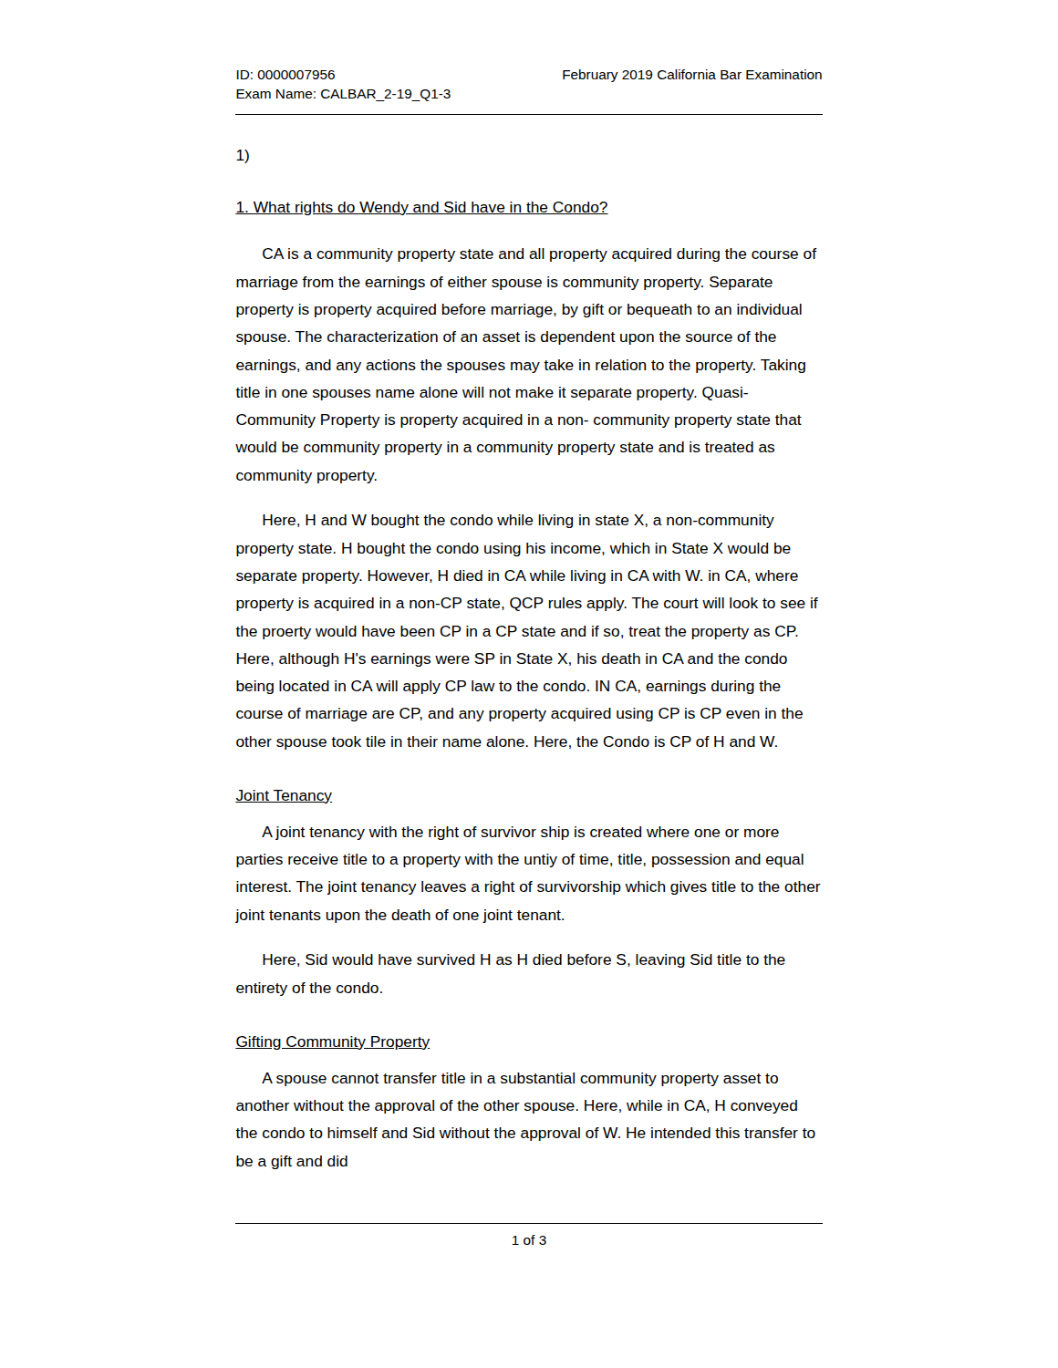ID: 0000007956 Exam Name: CALBAR_2-19_Q1-3
February 2019 California Bar Examination
1)
1. What rights do Wendy and Sid have in the Condo?
CA is a community property state and all property acquired during the course of marriage from the earnings of either spouse is community property. Separate property is property acquired before marriage, by gift or bequeath to an individual spouse. The characterization of an asset is dependent upon the source of the earnings, and any actions the spouses may take in relation to the property. Taking title in one spouses name alone will not make it separate property. Quasi-Community Property is property acquired in a non- community property state that would be community property in a community property state and is treated as community property.
Here, H and W bought the condo while living in state X, a non-community property state. H bought the condo using his income, which in State X would be separate property. However, H died in CA while living in CA with W. in CA, where property is acquired in a non-CP state, QCP rules apply. The court will look to see if the proerty would have been CP in a CP state and if so, treat the property as CP. Here, although H's earnings were SP in State X, his death in CA and the condo being located in CA will apply CP law to the condo. IN CA, earnings during the course of marriage are CP, and any property acquired using CP is CP even in the other spouse took tile in their name alone. Here, the Condo is CP of H and W.
Joint Tenancy
A joint tenancy with the right of survivor ship is created where one or more parties receive title to a property with the untiy of time, title, possession and equal interest. The joint tenancy leaves a right of survivorship which gives title to the other joint tenants upon the death of one joint tenant.
Here, Sid would have survived H as H died before S, leaving Sid title to the entirety of the condo.
Gifting Community Property
A spouse cannot transfer title in a substantial community property asset to another without the approval of the other spouse. Here, while in CA, H conveyed the condo to himself and Sid without the approval of W. He intended this transfer to be a gift and did
1 of 3